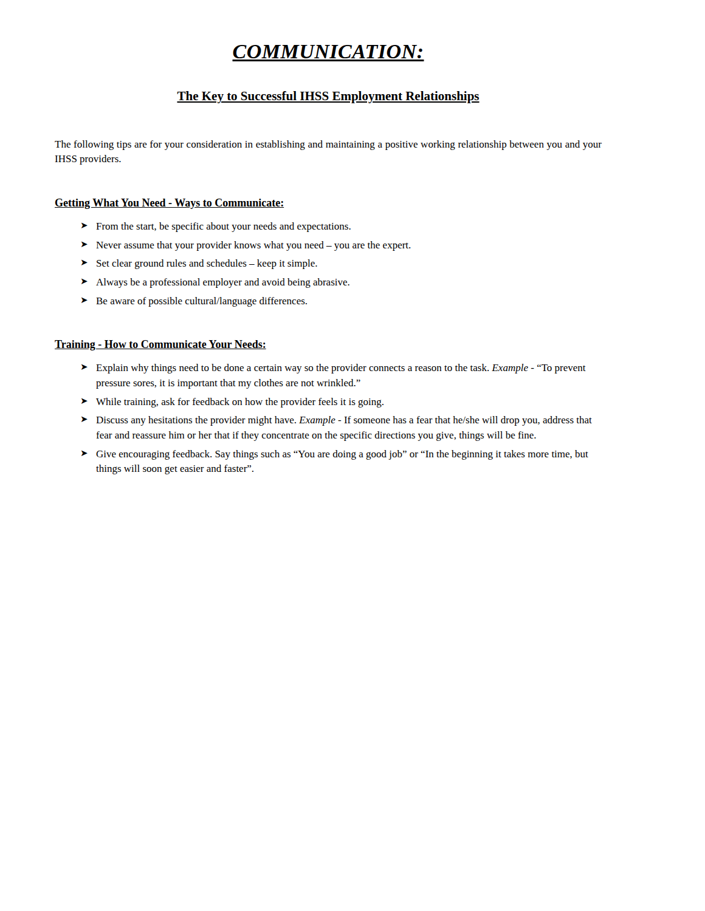COMMUNICATION:
The Key to Successful IHSS Employment Relationships
The following tips are for your consideration in establishing and maintaining a positive working relationship between you and your IHSS providers.
Getting What You Need - Ways to Communicate:
From the start, be specific about your needs and expectations.
Never assume that your provider knows what you need – you are the expert.
Set clear ground rules and schedules – keep it simple.
Always be a professional employer and avoid being abrasive.
Be aware of possible cultural/language differences.
Training - How to Communicate Your Needs:
Explain why things need to be done a certain way so the provider connects a reason to the task. Example - “To prevent pressure sores, it is important that my clothes are not wrinkled.”
While training, ask for feedback on how the provider feels it is going.
Discuss any hesitations the provider might have. Example - If someone has a fear that he/she will drop you, address that fear and reassure him or her that if they concentrate on the specific directions you give, things will be fine.
Give encouraging feedback. Say things such as “You are doing a good job” or “In the beginning it takes more time, but things will soon get easier and faster”.